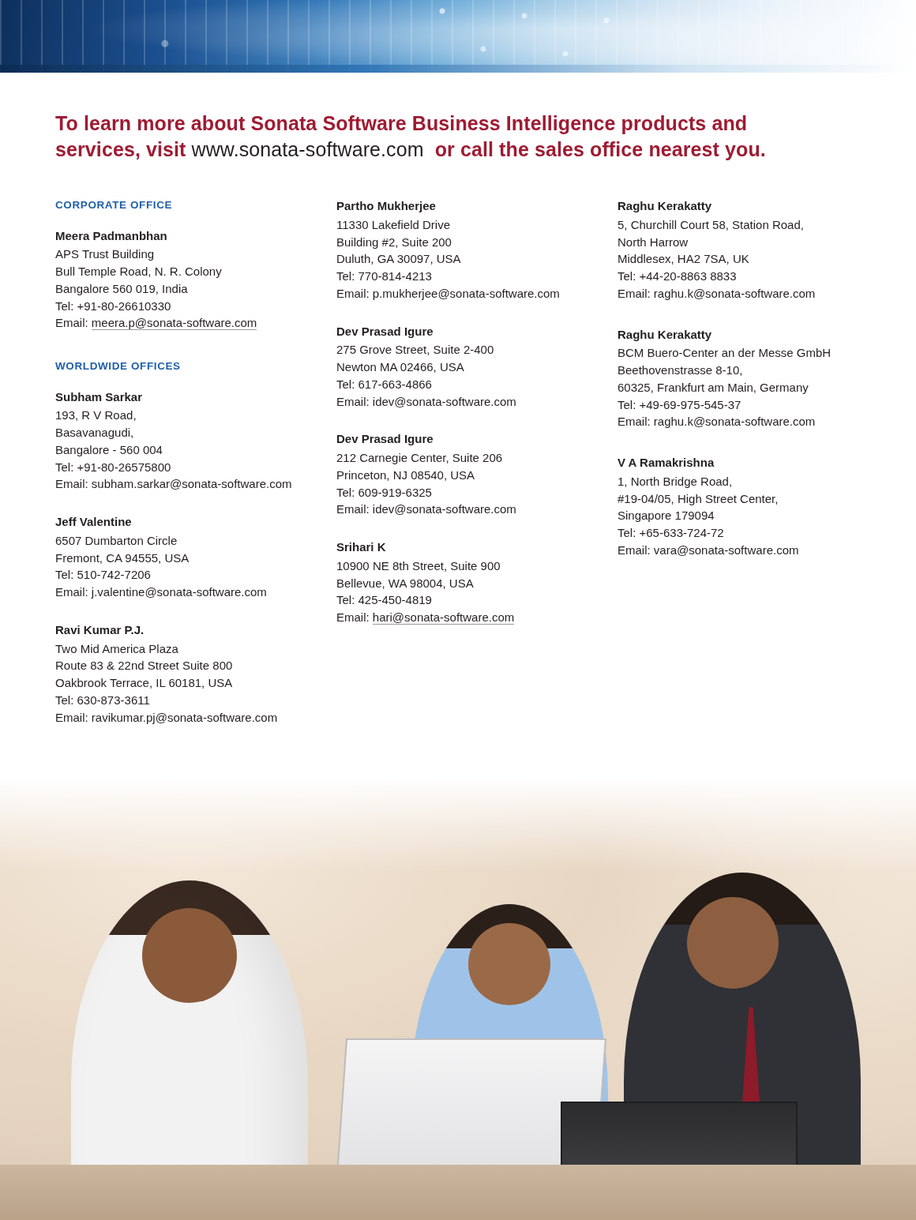To learn more about Sonata Software Business Intelligence products and
services, visit www.sonata-software.com or call the sales office nearest you.
Corporate Office
Meera Padmanbhan
APS Trust Building
Bull Temple Road, N. R. Colony
Bangalore 560 019, India
Tel: +91-80-26610330
Email: meera.p@sonata-software.com
Worldwide Offices
Subham Sarkar
193, R V Road,
Basavanagudi,
Bangalore - 560 004
Tel: +91-80-26575800
Email: subham.sarkar@sonata-software.com
Jeff Valentine
6507 Dumbarton Circle
Fremont, CA 94555, USA
Tel: 510-742-7206
Email: j.valentine@sonata-software.com
Ravi Kumar P.J.
Two Mid America Plaza
Route 83 & 22nd Street Suite 800
Oakbrook Terrace, IL 60181, USA
Tel: 630-873-3611
Email: ravikumar.pj@sonata-software.com
Partho Mukherjee
11330 Lakefield Drive
Building #2, Suite 200
Duluth, GA 30097, USA
Tel: 770-814-4213
Email: p.mukherjee@sonata-software.com
Dev Prasad Igure
275 Grove Street, Suite 2-400
Newton MA 02466, USA
Tel: 617-663-4866
Email: idev@sonata-software.com
Dev Prasad Igure
212 Carnegie Center, Suite 206
Princeton, NJ 08540, USA
Tel: 609-919-6325
Email: idev@sonata-software.com
Srihari K
10900 NE 8th Street, Suite 900
Bellevue, WA 98004, USA
Tel: 425-450-4819
Email: hari@sonata-software.com
Raghu Kerakatty
5, Churchill Court 58, Station Road,
North Harrow
Middlesex, HA2 7SA, UK
Tel: +44-20-8863 8833
Email: raghu.k@sonata-software.com
Raghu Kerakatty
BCM Buero-Center an der Messe GmbH
Beethovenstrasse 8-10,
60325, Frankfurt am Main, Germany
Tel: +49-69-975-545-37
Email: raghu.k@sonata-software.com
V A Ramakrishna
1, North Bridge Road,
#19-04/05, High Street Center,
Singapore 179094
Tel: +65-633-724-72
Email: vara@sonata-software.com